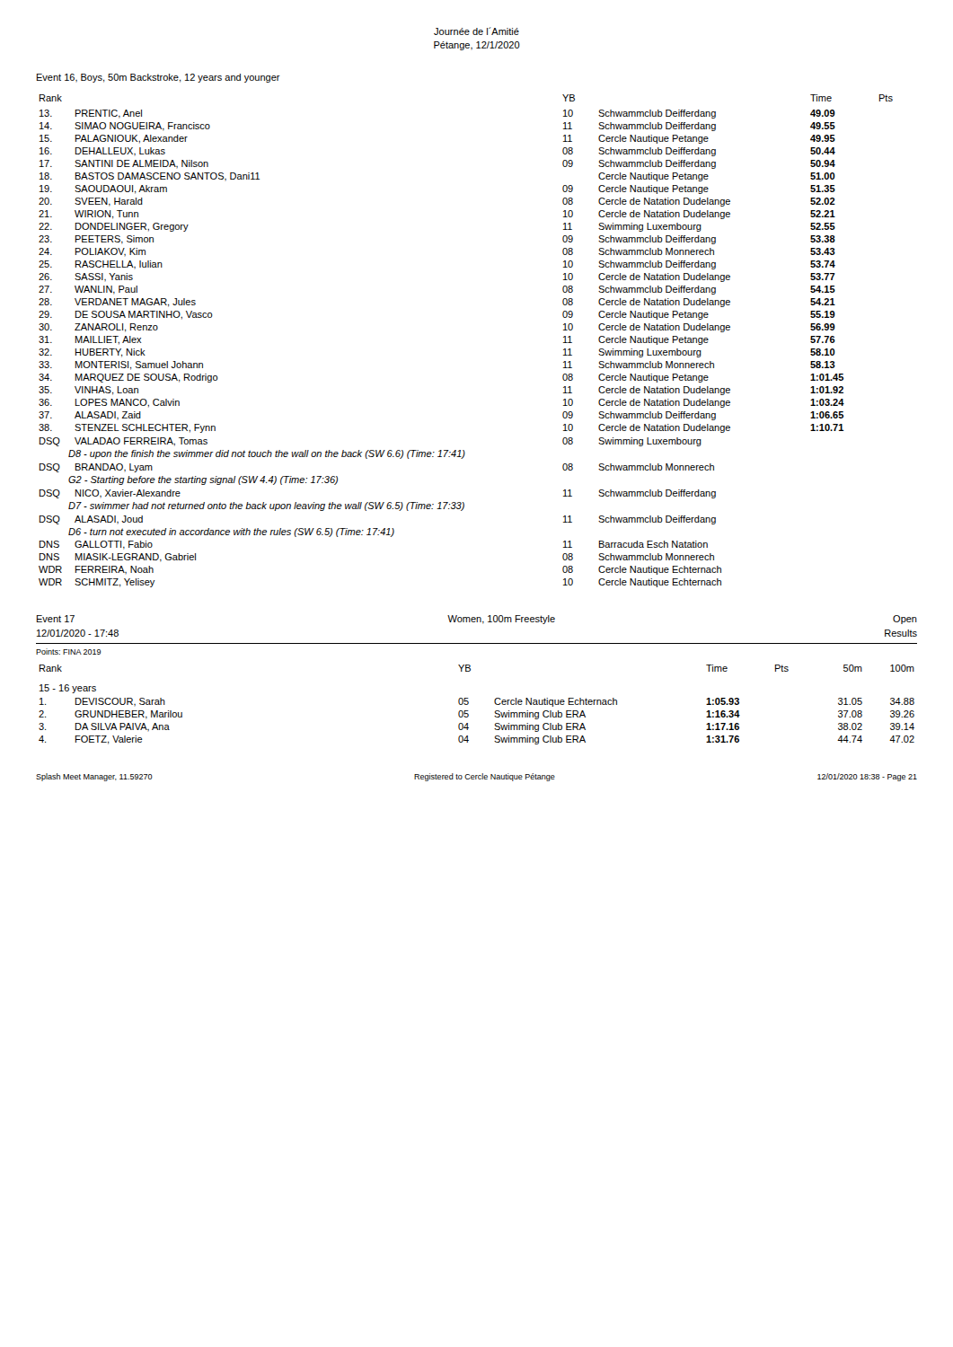Journée de l´Amitié
Pétange, 12/1/2020
Event 16, Boys, 50m Backstroke, 12 years and younger
| Rank | | YB | | Time | Pts |
| 13. | PRENTIC, Anel | 10 | Schwammclub Deifferdang | 49.09 | |
| 14. | SIMAO NOGUEIRA, Francisco | 11 | Schwammclub Deifferdang | 49.55 | |
| 15. | PALAGNIOUK, Alexander | 11 | Cercle Nautique Petange | 49.95 | |
| 16. | DEHALLEUX, Lukas | 08 | Schwammclub Deifferdang | 50.44 | |
| 17. | SANTINI DE ALMEIDA, Nilson | 09 | Schwammclub Deifferdang | 50.94 | |
| 18. | BASTOS DAMASCENO SANTOS, Dani11 | | Cercle Nautique Petange | 51.00 | |
| 19. | SAOUDAOUI, Akram | 09 | Cercle Nautique Petange | 51.35 | |
| 20. | SVEEN, Harald | 08 | Cercle de Natation Dudelange | 52.02 | |
| 21. | WIRION, Tunn | 10 | Cercle de Natation Dudelange | 52.21 | |
| 22. | DONDELINGER, Gregory | 11 | Swimming Luxembourg | 52.55 | |
| 23. | PEETERS, Simon | 09 | Schwammclub Deifferdang | 53.38 | |
| 24. | POLIAKOV, Kim | 08 | Schwammclub Monnerech | 53.43 | |
| 25. | RASCHELLA, Iulian | 10 | Schwammclub Deifferdang | 53.74 | |
| 26. | SASSI, Yanis | 10 | Cercle de Natation Dudelange | 53.77 | |
| 27. | WANLIN, Paul | 08 | Schwammclub Deifferdang | 54.15 | |
| 28. | VERDANET MAGAR, Jules | 08 | Cercle de Natation Dudelange | 54.21 | |
| 29. | DE SOUSA MARTINHO, Vasco | 09 | Cercle Nautique Petange | 55.19 | |
| 30. | ZANAROLI, Renzo | 10 | Cercle de Natation Dudelange | 56.99 | |
| 31. | MAILLIET, Alex | 11 | Cercle Nautique Petange | 57.76 | |
| 32. | HUBERTY, Nick | 11 | Swimming Luxembourg | 58.10 | |
| 33. | MONTERISI, Samuel Johann | 11 | Schwammclub Monnerech | 58.13 | |
| 34. | MARQUEZ DE SOUSA, Rodrigo | 08 | Cercle Nautique Petange | 1:01.45 | |
| 35. | VINHAS, Loan | 11 | Cercle de Natation Dudelange | 1:01.92 | |
| 36. | LOPES MANCO, Calvin | 10 | Cercle de Natation Dudelange | 1:03.24 | |
| 37. | ALASADI, Zaid | 09 | Schwammclub Deifferdang | 1:06.65 | |
| 38. | STENZEL SCHLECHTER, Fynn | 10 | Cercle de Natation Dudelange | 1:10.71 | |
| DSQ | VALADAO FERREIRA, Tomas | 08 | Swimming Luxembourg |
| D8 - upon the finish the swimmer did not touch the wall on the back (SW 6.6) (Time: 17:41) |
| DSQ | BRANDAO, Lyam | 08 | Schwammclub Monnerech |
| G2 - Starting before the starting signal (SW 4.4) (Time: 17:36) |
| DSQ | NICO, Xavier-Alexandre | 11 | Schwammclub Deifferdang |
| D7 - swimmer had not returned onto the back upon leaving the wall (SW 6.5) (Time: 17:33) |
| DSQ | ALASADI, Joud | 11 | Schwammclub Deifferdang |
| D6 - turn not executed in accordance with the rules (SW 6.5) (Time: 17:41) |
| DNS | GALLOTTI, Fabio | 11 | Barracuda Esch Natation |
| DNS | MIASIK-LEGRAND, Gabriel | 08 | Schwammclub Monnerech |
| WDR | FERREIRA, Noah | 08 | Cercle Nautique Echternach |
| WDR | SCHMITZ, Yelisey | 10 | Cercle Nautique Echternach |
Event 17
12/01/2020 - 17:48
Women, 100m Freestyle
Open
Results
Points: FINA 2019
| Rank | | YB | | Time | Pts | 50m | 100m |
| 15 - 16 years |
| 1. | DEVISCOUR, Sarah | 05 | Cercle Nautique Echternach | 1:05.93 | | 31.05 | 34.88 |
| 2. | GRUNDHEBER, Marilou | 05 | Swimming Club ERA | 1:16.34 | | 37.08 | 39.26 |
| 3. | DA SILVA PAIVA, Ana | 04 | Swimming Club ERA | 1:17.16 | | 38.02 | 39.14 |
| 4. | FOETZ, Valerie | 04 | Swimming Club ERA | 1:31.76 | | 44.74 | 47.02 |
Splash Meet Manager, 11.59270
Registered to Cercle Nautique Pétange
12/01/2020 18:38 - Page 21